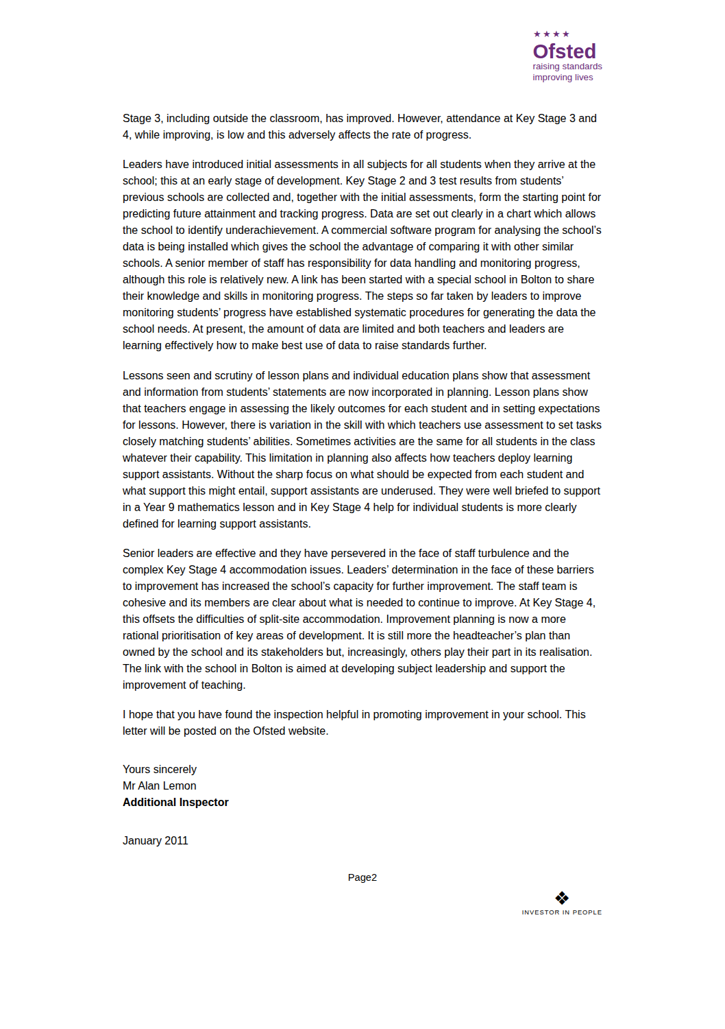★★★★
Ofsted
raising standards
improving lives
Stage 3, including outside the classroom, has improved. However, attendance at Key Stage 3 and 4, while improving, is low and this adversely affects the rate of progress.
Leaders have introduced initial assessments in all subjects for all students when they arrive at the school; this at an early stage of development. Key Stage 2 and 3 test results from students’ previous schools are collected and, together with the initial assessments, form the starting point for predicting future attainment and tracking progress. Data are set out clearly in a chart which allows the school to identify underachievement. A commercial software program for analysing the school’s data is being installed which gives the school the advantage of comparing it with other similar schools. A senior member of staff has responsibility for data handling and monitoring progress, although this role is relatively new. A link has been started with a special school in Bolton to share their knowledge and skills in monitoring progress. The steps so far taken by leaders to improve monitoring students’ progress have established systematic procedures for generating the data the school needs. At present, the amount of data are limited and both teachers and leaders are learning effectively how to make best use of data to raise standards further.
Lessons seen and scrutiny of lesson plans and individual education plans show that assessment and information from students’ statements are now incorporated in planning. Lesson plans show that teachers engage in assessing the likely outcomes for each student and in setting expectations for lessons. However, there is variation in the skill with which teachers use assessment to set tasks closely matching students’ abilities. Sometimes activities are the same for all students in the class whatever their capability. This limitation in planning also affects how teachers deploy learning support assistants. Without the sharp focus on what should be expected from each student and what support this might entail, support assistants are underused. They were well briefed to support in a Year 9 mathematics lesson and in Key Stage 4 help for individual students is more clearly defined for learning support assistants.
Senior leaders are effective and they have persevered in the face of staff turbulence and the complex Key Stage 4 accommodation issues. Leaders’ determination in the face of these barriers to improvement has increased the school’s capacity for further improvement. The staff team is cohesive and its members are clear about what is needed to continue to improve. At Key Stage 4, this offsets the difficulties of split-site accommodation. Improvement planning is now a more rational prioritisation of key areas of development. It is still more the headteacher’s plan than owned by the school and its stakeholders but, increasingly, others play their part in its realisation. The link with the school in Bolton is aimed at developing subject leadership and support the improvement of teaching.
I hope that you have found the inspection helpful in promoting improvement in your school. This letter will be posted on the Ofsted website.
Yours sincerely
Mr Alan Lemon
Additional Inspector
January 2011
Page2
❖
INVESTOR IN PEOPLE